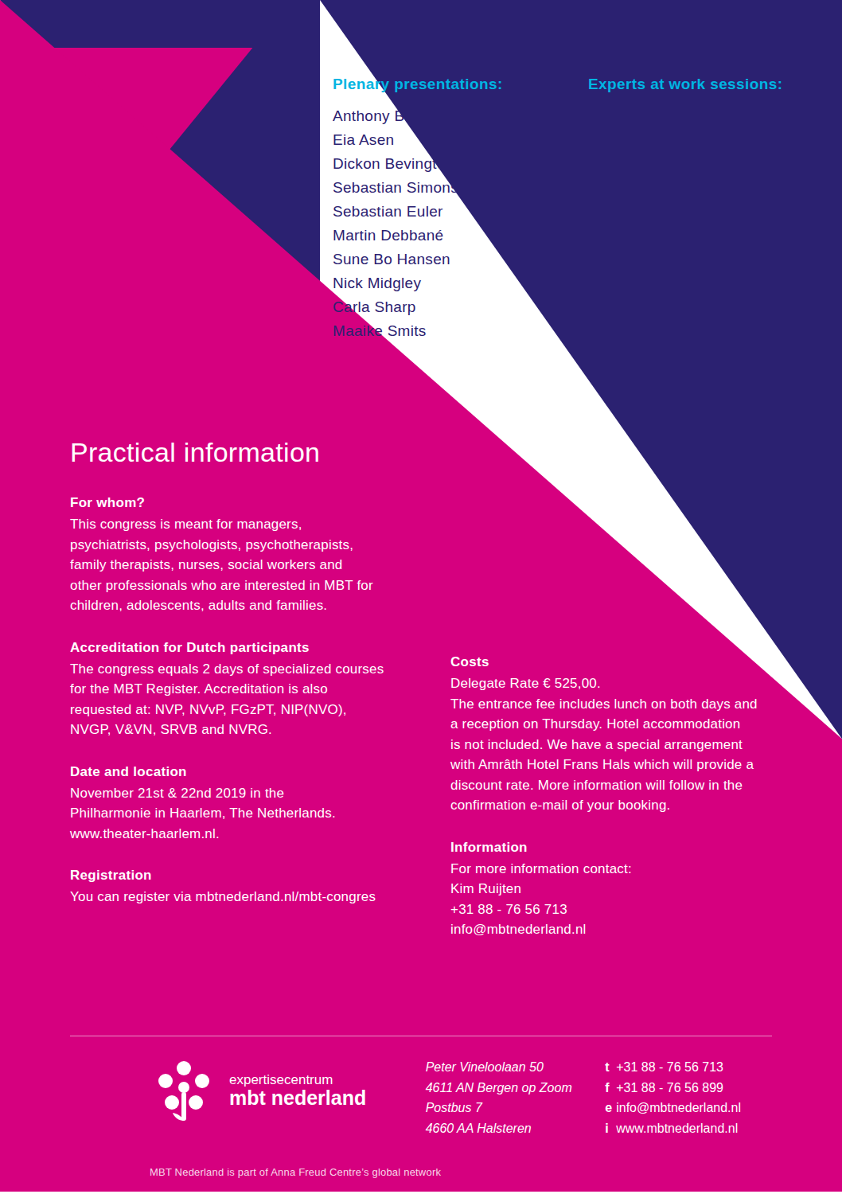Plenary presentations:
Anthony Bateman
Eia Asen
Dickon Bevington
Sebastian Simonsen
Sebastian Euler
Martin Debbané
Sune Bo Hansen
Nick Midgley
Carla Sharp
Maaike Smits
Experts at work sessions:
Saskia Knapen
Carla Sharp
Anthony Bateman
Marianne Verfaille
Sheila Redfern
Lidewij Gerits
Patrick Luyten
Nicole Muller and Norka Malberg
Practical information
For whom?
This congress is meant for managers,
psychiatrists, psychologists, psychotherapists,
family therapists, nurses, social workers and
other professionals who are interested in MBT for
children, adolescents, adults and families.
Accreditation for Dutch participants
The congress equals 2 days of specialized courses
for the MBT Register. Accreditation is also
requested at: NVP, NVvP, FGzPT, NIP(NVO),
NVGP, V&VN, SRVB and NVRG.
Date and location
November 21st & 22nd 2019 in the
Philharmonie in Haarlem, The Netherlands.
www.theater-haarlem.nl.
Registration
You can register via mbtnederland.nl/mbt-congres
Costs
Delegate Rate € 525,00.
The entrance fee includes lunch on both days and
a reception on Thursday. Hotel accommodation
is not included. We have a special arrangement
with Amrâth Hotel Frans Hals which will provide a
discount rate. More information will follow in the
confirmation e-mail of your booking.
Information
For more information contact:
Kim Ruijten
+31 88 - 76 56 713
info@mbtnederland.nl
expertisecentrum mbt nederland
Peter Vineloolaan 50
4611 AN Bergen op Zoom
Postbus 7
4660 AA Halsteren
t+31 88 - 76 56 713
f+31 88 - 76 56 899
einfo@mbtnederland.nl
iwww.mbtnederland.nl
MBT Nederland is part of Anna Freud Centre’s global network